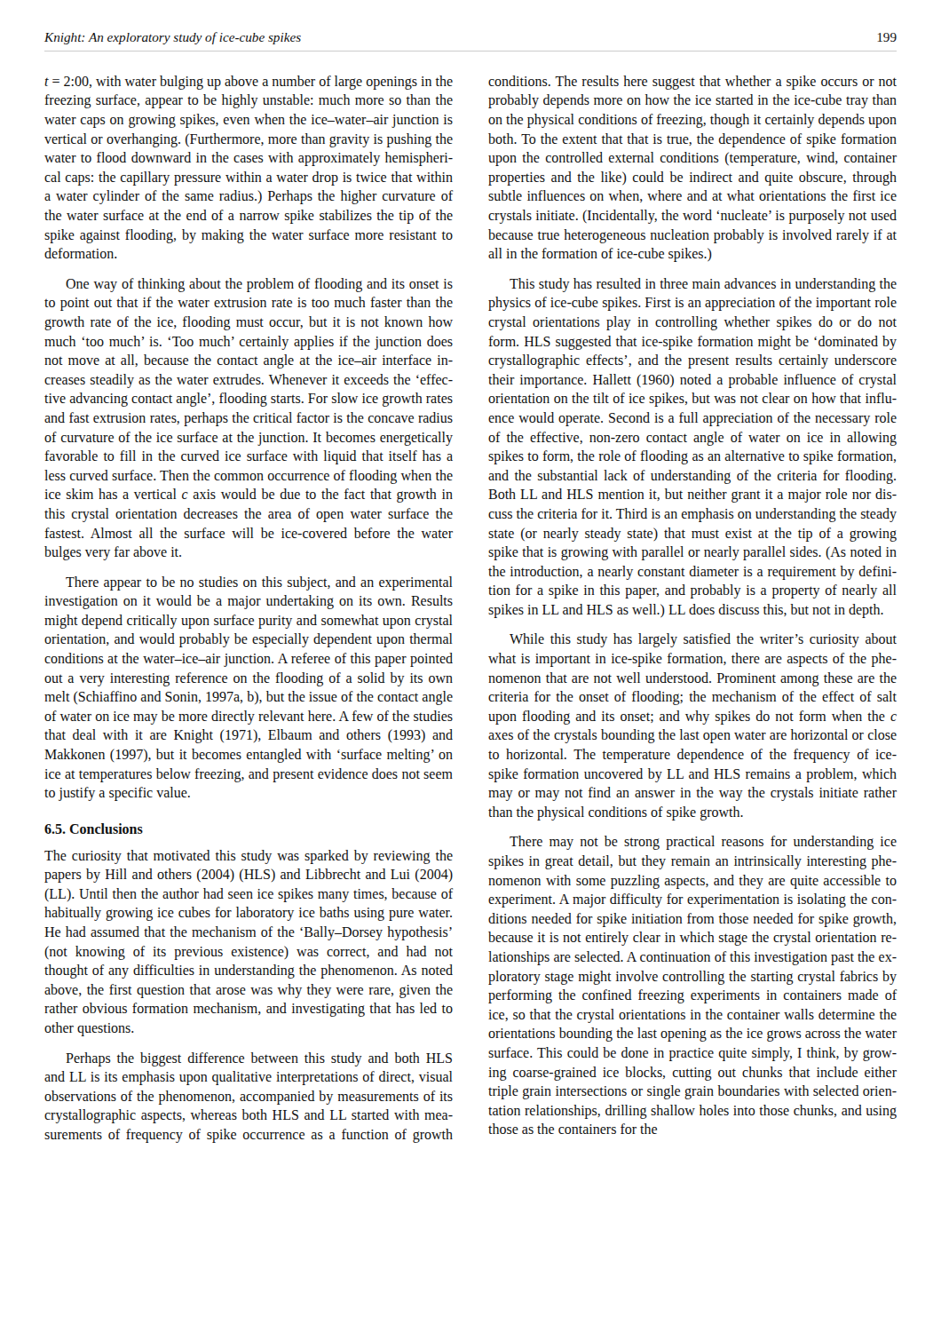Knight: An exploratory study of ice-cube spikes 199
t = 2:00, with water bulging up above a number of large openings in the freezing surface, appear to be highly unstable: much more so than the water caps on growing spikes, even when the ice–water–air junction is vertical or overhanging. (Furthermore, more than gravity is pushing the water to flood downward in the cases with approximately hemispherical caps: the capillary pressure within a water drop is twice that within a water cylinder of the same radius.) Perhaps the higher curvature of the water surface at the end of a narrow spike stabilizes the tip of the spike against flooding, by making the water surface more resistant to deformation.
One way of thinking about the problem of flooding and its onset is to point out that if the water extrusion rate is too much faster than the growth rate of the ice, flooding must occur, but it is not known how much ‘too much’ is. ‘Too much’ certainly applies if the junction does not move at all, because the contact angle at the ice–air interface increases steadily as the water extrudes. Whenever it exceeds the ‘effective advancing contact angle’, flooding starts. For slow ice growth rates and fast extrusion rates, perhaps the critical factor is the concave radius of curvature of the ice surface at the junction. It becomes energetically favorable to fill in the curved ice surface with liquid that itself has a less curved surface. Then the common occurrence of flooding when the ice skim has a vertical c axis would be due to the fact that growth in this crystal orientation decreases the area of open water surface the fastest. Almost all the surface will be ice-covered before the water bulges very far above it.
There appear to be no studies on this subject, and an experimental investigation on it would be a major undertaking on its own. Results might depend critically upon surface purity and somewhat upon crystal orientation, and would probably be especially dependent upon thermal conditions at the water–ice–air junction. A referee of this paper pointed out a very interesting reference on the flooding of a solid by its own melt (Schiaffino and Sonin, 1997a, b), but the issue of the contact angle of water on ice may be more directly relevant here. A few of the studies that deal with it are Knight (1971), Elbaum and others (1993) and Makkonen (1997), but it becomes entangled with ‘surface melting’ on ice at temperatures below freezing, and present evidence does not seem to justify a specific value.
6.5. Conclusions
The curiosity that motivated this study was sparked by reviewing the papers by Hill and others (2004) (HLS) and Libbrecht and Lui (2004) (LL). Until then the author had seen ice spikes many times, because of habitually growing ice cubes for laboratory ice baths using pure water. He had assumed that the mechanism of the ‘Bally–Dorsey hypothesis’ (not knowing of its previous existence) was correct, and had not thought of any difficulties in understanding the phenomenon. As noted above, the first question that arose was why they were rare, given the rather obvious formation mechanism, and investigating that has led to other questions.
Perhaps the biggest difference between this study and both HLS and LL is its emphasis upon qualitative interpretations of direct, visual observations of the phenomenon, accompanied by measurements of its crystallographic aspects, whereas both HLS and LL started with measurements of frequency of spike occurrence as a function of growth conditions. The results here suggest that whether a spike occurs or not probably depends more on how the ice started in the ice-cube tray than on the physical conditions of freezing, though it certainly depends upon both. To the extent that that is true, the dependence of spike formation upon the controlled external conditions (temperature, wind, container properties and the like) could be indirect and quite obscure, through subtle influences on when, where and at what orientations the first ice crystals initiate. (Incidentally, the word ‘nucleate’ is purposely not used because true heterogeneous nucleation probably is involved rarely if at all in the formation of ice-cube spikes.)
This study has resulted in three main advances in understanding the physics of ice-cube spikes. First is an appreciation of the important role crystal orientations play in controlling whether spikes do or do not form. HLS suggested that ice-spike formation might be ‘dominated by crystallographic effects’, and the present results certainly underscore their importance. Hallett (1960) noted a probable influence of crystal orientation on the tilt of ice spikes, but was not clear on how that influence would operate. Second is a full appreciation of the necessary role of the effective, non-zero contact angle of water on ice in allowing spikes to form, the role of flooding as an alternative to spike formation, and the substantial lack of understanding of the criteria for flooding. Both LL and HLS mention it, but neither grant it a major role nor discuss the criteria for it. Third is an emphasis on understanding the steady state (or nearly steady state) that must exist at the tip of a growing spike that is growing with parallel or nearly parallel sides. (As noted in the introduction, a nearly constant diameter is a requirement by definition for a spike in this paper, and probably is a property of nearly all spikes in LL and HLS as well.) LL does discuss this, but not in depth.
While this study has largely satisfied the writer’s curiosity about what is important in ice-spike formation, there are aspects of the phenomenon that are not well understood. Prominent among these are the criteria for the onset of flooding; the mechanism of the effect of salt upon flooding and its onset; and why spikes do not form when the c axes of the crystals bounding the last open water are horizontal or close to horizontal. The temperature dependence of the frequency of ice-spike formation uncovered by LL and HLS remains a problem, which may or may not find an answer in the way the crystals initiate rather than the physical conditions of spike growth.
There may not be strong practical reasons for understanding ice spikes in great detail, but they remain an intrinsically interesting phenomenon with some puzzling aspects, and they are quite accessible to experiment. A major difficulty for experimentation is isolating the conditions needed for spike initiation from those needed for spike growth, because it is not entirely clear in which stage the crystal orientation relationships are selected. A continuation of this investigation past the exploratory stage might involve controlling the starting crystal fabrics by performing the confined freezing experiments in containers made of ice, so that the crystal orientations in the container walls determine the orientations bounding the last opening as the ice grows across the water surface. This could be done in practice quite simply, I think, by growing coarse-grained ice blocks, cutting out chunks that include either triple grain intersections or single grain boundaries with selected orientation relationships, drilling shallow holes into those chunks, and using those as the containers for the